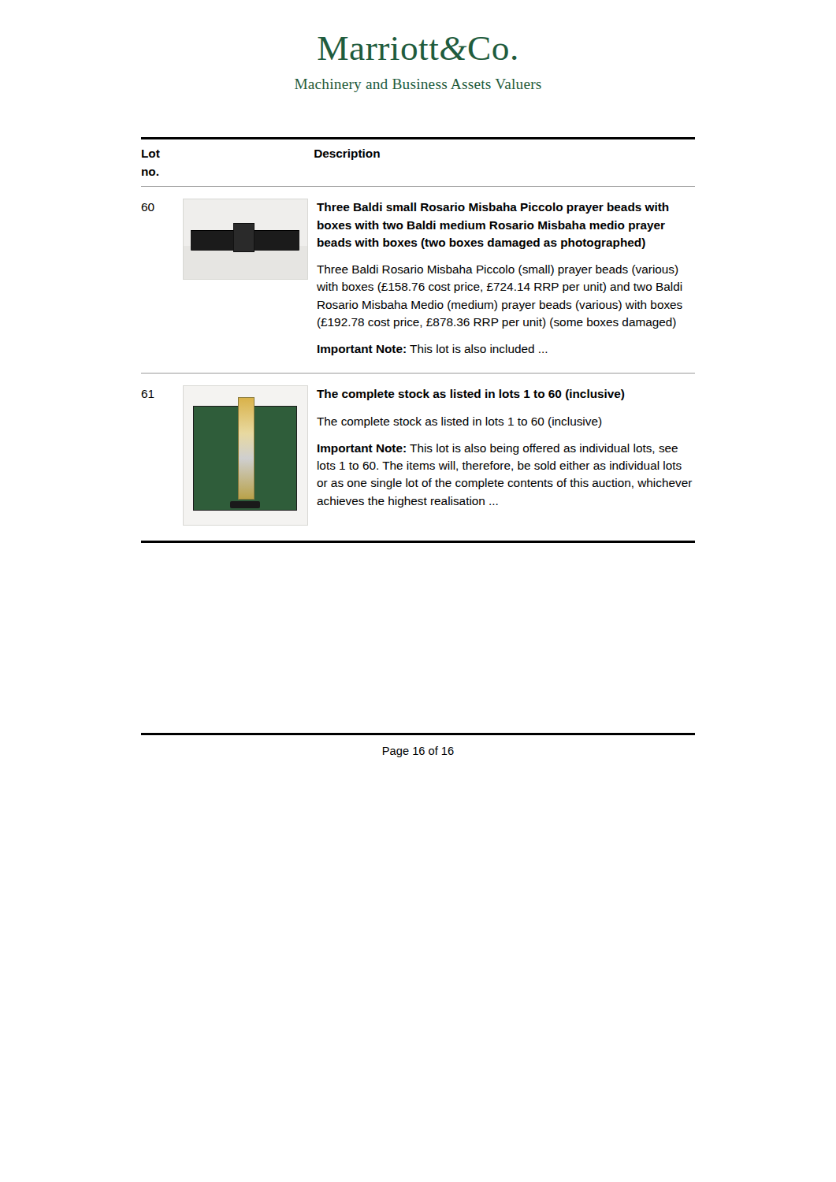Marriott&Co.
Machinery and Business Assets Valuers
| Lot no. | | Description |
| --- | --- | --- |
| 60 | | Three Baldi small Rosario Misbaha Piccolo prayer beads with boxes with two Baldi medium Rosario Misbaha medio prayer beads with boxes (two boxes damaged as photographed) Three Baldi Rosario Misbaha Piccolo (small) prayer beads (various) with boxes (£158.76 cost price, £724.14 RRP per unit) and two Baldi Rosario Misbaha Medio (medium) prayer beads (various) with boxes (£192.78 cost price, £878.36 RRP per unit) (some boxes damaged) Important Note: This lot is also included ... |
| 61 | | The complete stock as listed in lots 1 to 60 (inclusive) The complete stock as listed in lots 1 to 60 (inclusive) Important Note: This lot is also being offered as individual lots, see lots 1 to 60. The items will, therefore, be sold either as individual lots or as one single lot of the complete contents of this auction, whichever achieves the highest realisation ... |
Page 16 of 16